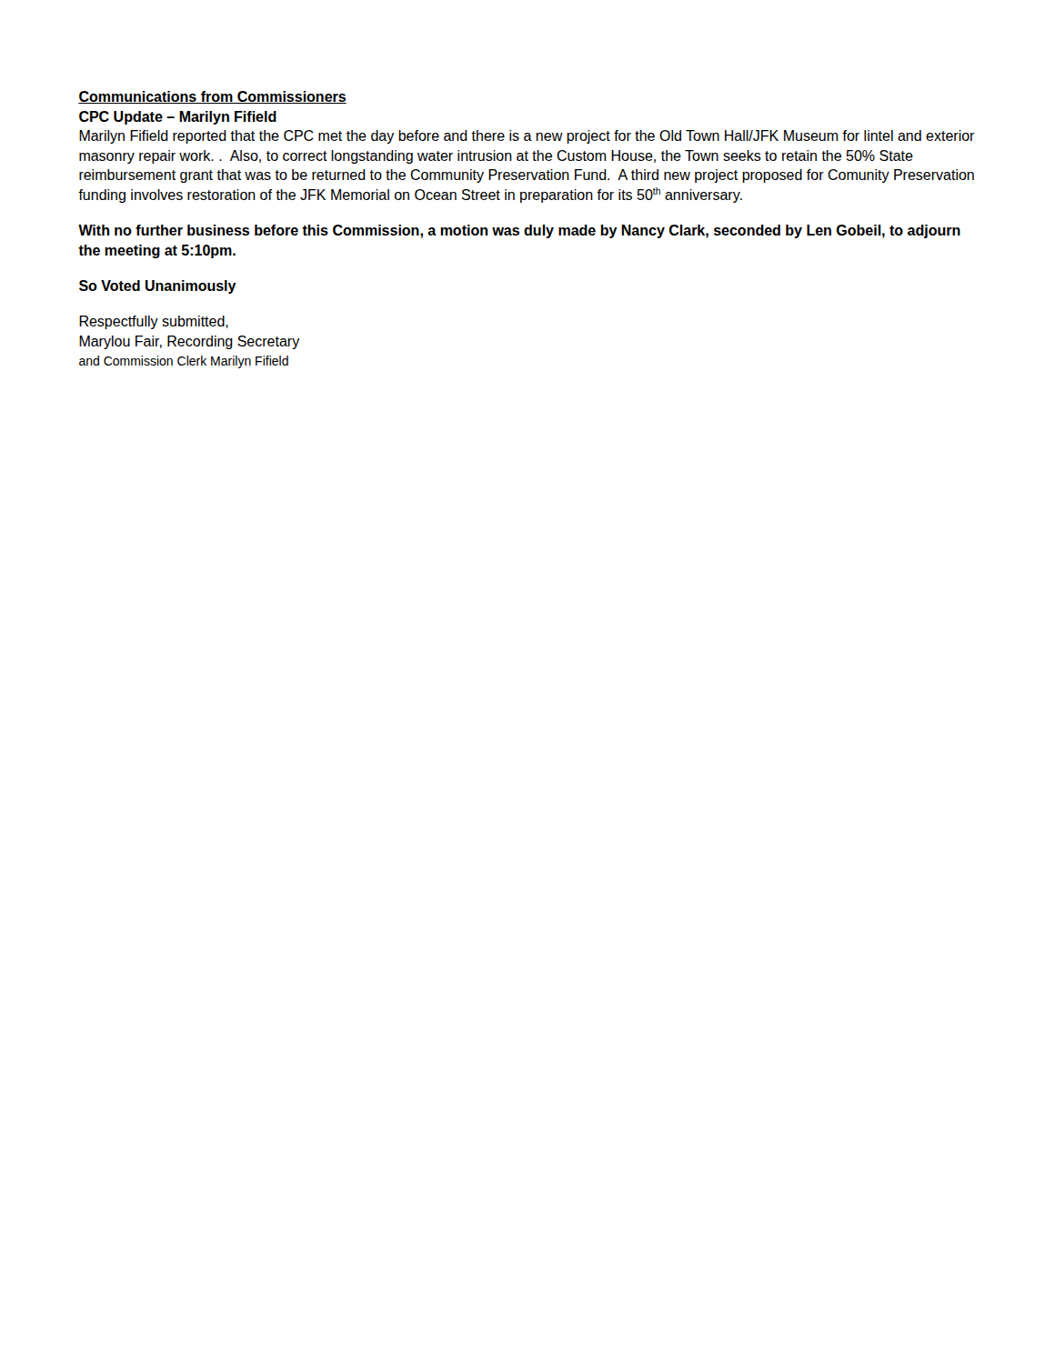Communications from Commissioners
CPC Update – Marilyn Fifield
Marilyn Fifield reported that the CPC met the day before and there is a new project for the Old Town Hall/JFK Museum for lintel and exterior masonry repair work. . Also, to correct longstanding water intrusion at the Custom House, the Town seeks to retain the 50% State reimbursement grant that was to be returned to the Community Preservation Fund. A third new project proposed for Comunity Preservation funding involves restoration of the JFK Memorial on Ocean Street in preparation for its 50th anniversary.
With no further business before this Commission, a motion was duly made by Nancy Clark, seconded by Len Gobeil, to adjourn the meeting at 5:10pm.
So Voted Unanimously
Respectfully submitted,
Marylou Fair, Recording Secretary
and Commission Clerk Marilyn Fifield